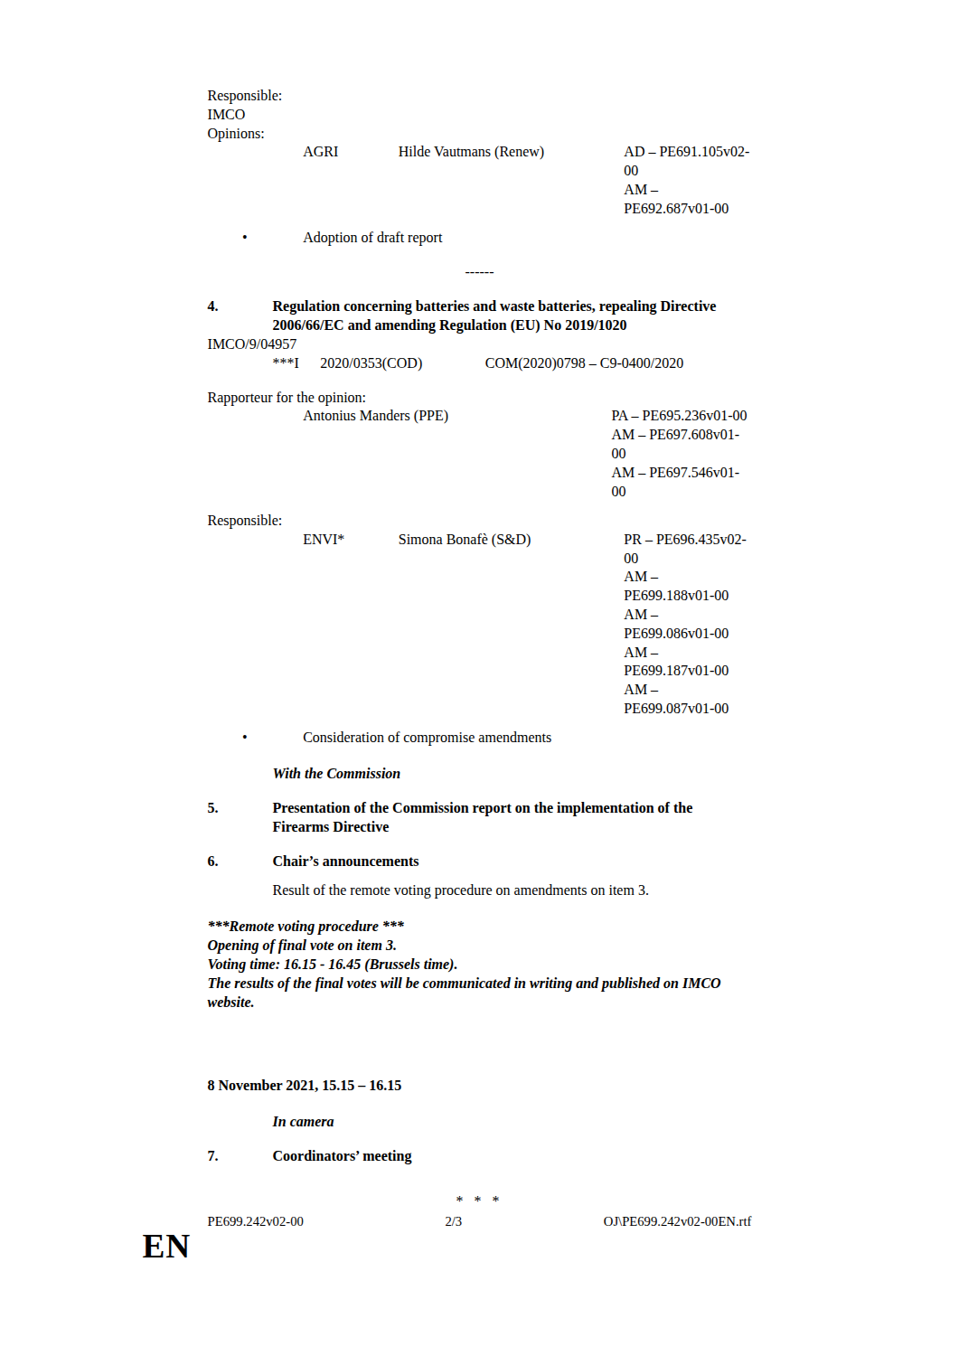Responsible:
IMCO
Opinions:
| AGRI | Hilde Vautmans (Renew) | AD – PE691.105v02-00 |
| | | AM – PE692.687v01-00 |
Adoption of draft report
------
4.
Regulation concerning batteries and waste batteries, repealing Directive 2006/66/EC and amending Regulation (EU) No 2019/1020
IMCO/9/04957
| ***I | 2020/0353(COD) | COM(2020)0798 – C9-0400/2020 |
Rapporteur for the opinion:
| Antonius Manders (PPE) | PA – PE695.236v01-00 |
| | AM – PE697.608v01-00 |
| | AM – PE697.546v01-00 |
Responsible:
| ENVI* | Simona Bonafè (S&D) | PR – PE696.435v02-00 |
| | | AM – PE699.188v01-00 |
| | | AM – PE699.086v01-00 |
| | | AM – PE699.187v01-00 |
| | | AM – PE699.087v01-00 |
Consideration of compromise amendments
With the Commission
5.
Presentation of the Commission report on the implementation of the Firearms Directive
6.
Chair’s announcements
Result of the remote voting procedure on amendments on item 3.
***Remote voting procedure ***
Opening of final vote on item 3.
Voting time: 16.15 - 16.45 (Brussels time).
The results of the final votes will be communicated in writing and published on IMCO website.
8 November 2021, 15.15 – 16.15
In camera
7.
Coordinators’ meeting
* * *
PE699.242v02-00
2/3
OJ\PE699.242v02-00EN.rtf
EN